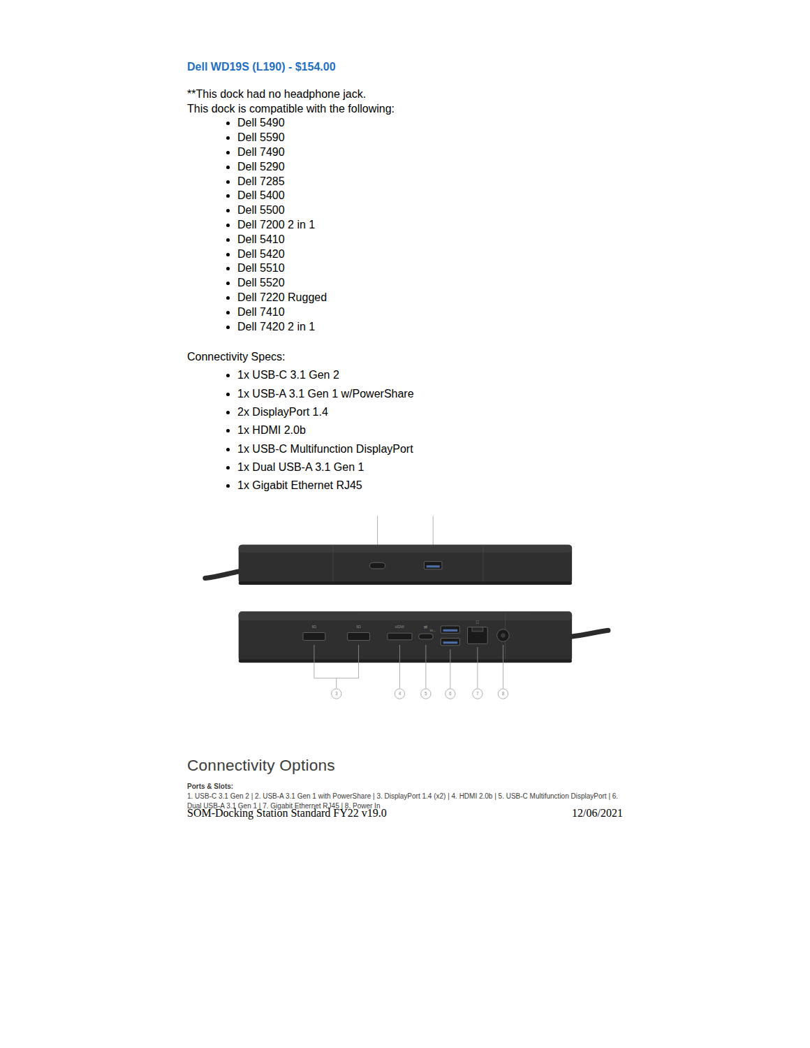Dell WD19S (L190) - $154.00
**This dock had no headphone jack.
This dock is compatible with the following:
Dell 5490
Dell 5590
Dell 7490
Dell 5290
Dell 7285
Dell 5400
Dell 5500
Dell 7200 2 in 1
Dell 5410
Dell 5420
Dell 5510
Dell 5520
Dell 7220 Rugged
Dell 7410
Dell 7420 2 in 1
Connectivity Specs:
1x USB-C 3.1 Gen 2
1x USB-A 3.1 Gen 1 w/PowerShare
2x DisplayPort 1.4
1x HDMI 2.0b
1x USB-C Multifunction DisplayPort
1x Dual USB-A 3.1 Gen 1
1x Gigabit Ethernet RJ45
⇄ ss← ‖D ‖D HDMI ⇄ ss← ☷ 3 4 5 6 7 8
Connectivity Options
Ports & Slots:
1. USB-C 3.1 Gen 2 | 2. USB-A 3.1 Gen 1 with PowerShare | 3. DisplayPort 1.4 (x2) | 4. HDMI 2.0b | 5. USB-C Multifunction DisplayPort | 6. Dual USB-A 3.1 Gen 1 | 7. Gigabit Ethernet RJ45 | 8. Power In
SOM-Docking Station Standard FY22 v19.0 12/06/2021